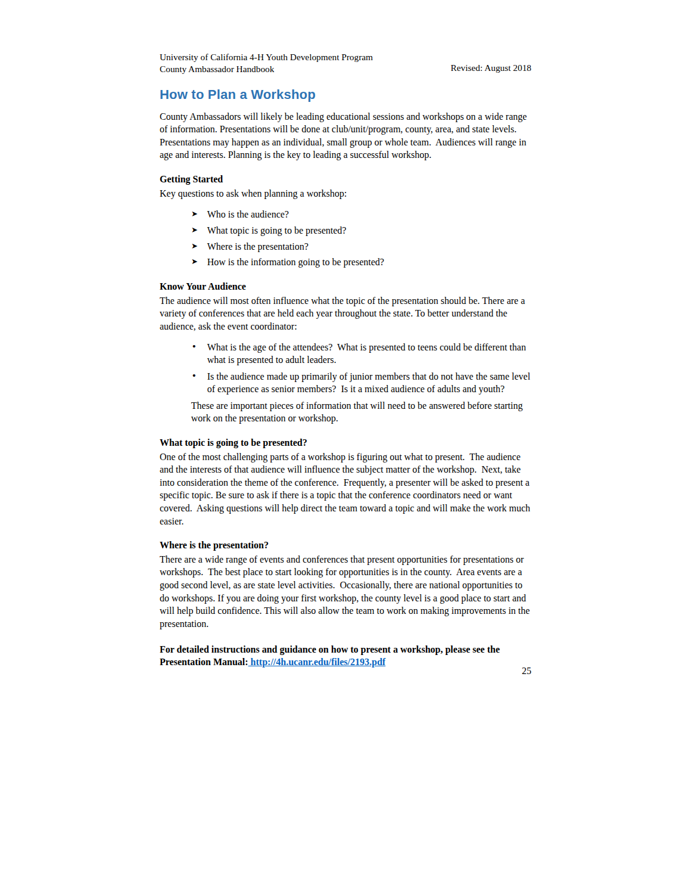University of California 4-H Youth Development Program
County Ambassador Handbook
Revised: August 2018
How to Plan a Workshop
County Ambassadors will likely be leading educational sessions and workshops on a wide range of information. Presentations will be done at club/unit/program, county, area, and state levels. Presentations may happen as an individual, small group or whole team. Audiences will range in age and interests. Planning is the key to leading a successful workshop.
Getting Started
Key questions to ask when planning a workshop:
Who is the audience?
What topic is going to be presented?
Where is the presentation?
How is the information going to be presented?
Know Your Audience
The audience will most often influence what the topic of the presentation should be. There are a variety of conferences that are held each year throughout the state. To better understand the audience, ask the event coordinator:
What is the age of the attendees? What is presented to teens could be different than what is presented to adult leaders.
Is the audience made up primarily of junior members that do not have the same level of experience as senior members? Is it a mixed audience of adults and youth?
These are important pieces of information that will need to be answered before starting work on the presentation or workshop.
What topic is going to be presented?
One of the most challenging parts of a workshop is figuring out what to present. The audience and the interests of that audience will influence the subject matter of the workshop. Next, take into consideration the theme of the conference. Frequently, a presenter will be asked to present a specific topic. Be sure to ask if there is a topic that the conference coordinators need or want covered. Asking questions will help direct the team toward a topic and will make the work much easier.
Where is the presentation?
There are a wide range of events and conferences that present opportunities for presentations or workshops. The best place to start looking for opportunities is in the county. Area events are a good second level, as are state level activities. Occasionally, there are national opportunities to do workshops. If you are doing your first workshop, the county level is a good place to start and will help build confidence. This will also allow the team to work on making improvements in the presentation.
For detailed instructions and guidance on how to present a workshop, please see the Presentation Manual: http://4h.ucanr.edu/files/2193.pdf
25